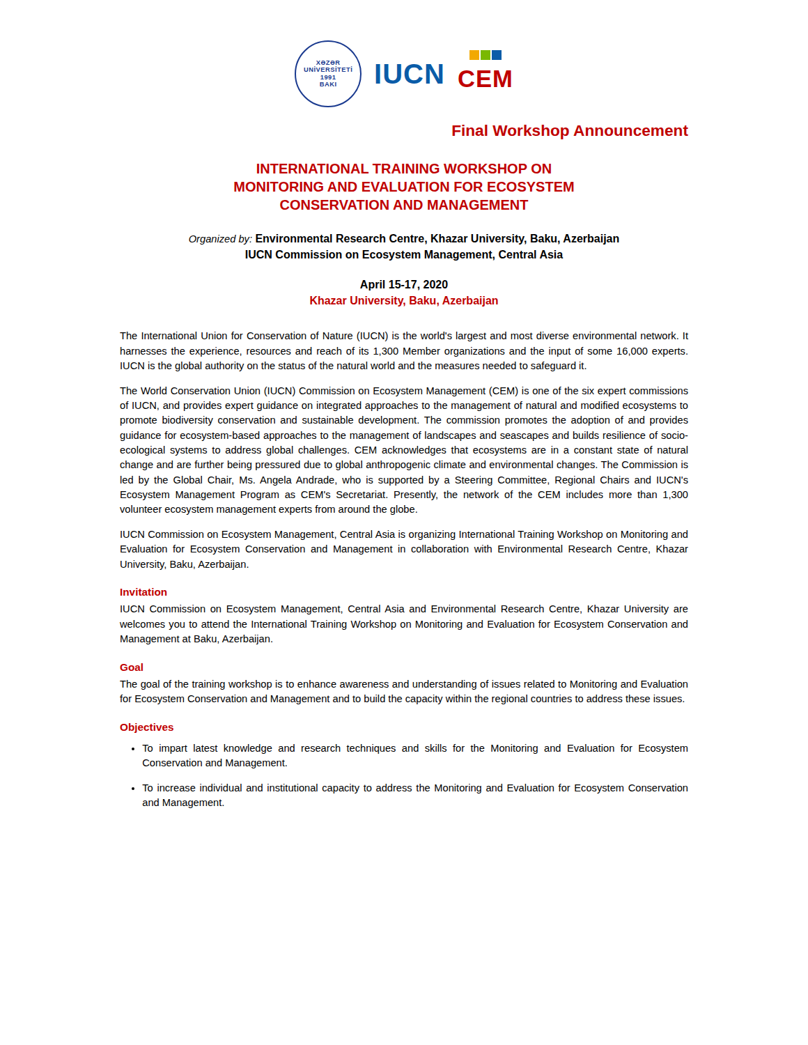XƏZƏR UNİVERSİTETİ 1991 BAKI IUCN CEM
Final Workshop Announcement
International Training Workshop on
Monitoring and Evaluation for Ecosystem
Conservation and Management
Organized by: Environmental Research Centre, Khazar University, Baku, Azerbaijan
IUCN Commission on Ecosystem Management, Central Asia
April 15-17, 2020
Khazar University, Baku, Azerbaijan
The International Union for Conservation of Nature (IUCN) is the world's largest and most diverse environmental network. It harnesses the experience, resources and reach of its 1,300 Member organizations and the input of some 16,000 experts. IUCN is the global authority on the status of the natural world and the measures needed to safeguard it.
The World Conservation Union (IUCN) Commission on Ecosystem Management (CEM) is one of the six expert commissions of IUCN, and provides expert guidance on integrated approaches to the management of natural and modified ecosystems to promote biodiversity conservation and sustainable development. The commission promotes the adoption of and provides guidance for ecosystem-based approaches to the management of landscapes and seascapes and builds resilience of socio-ecological systems to address global challenges. CEM acknowledges that ecosystems are in a constant state of natural change and are further being pressured due to global anthropogenic climate and environmental changes. The Commission is led by the Global Chair, Ms. Angela Andrade, who is supported by a Steering Committee, Regional Chairs and IUCN's Ecosystem Management Program as CEM's Secretariat. Presently, the network of the CEM includes more than 1,300 volunteer ecosystem management experts from around the globe.
IUCN Commission on Ecosystem Management, Central Asia is organizing International Training Workshop on Monitoring and Evaluation for Ecosystem Conservation and Management in collaboration with Environmental Research Centre, Khazar University, Baku, Azerbaijan.
Invitation
IUCN Commission on Ecosystem Management, Central Asia and Environmental Research Centre, Khazar University are welcomes you to attend the International Training Workshop on Monitoring and Evaluation for Ecosystem Conservation and Management at Baku, Azerbaijan.
Goal
The goal of the training workshop is to enhance awareness and understanding of issues related to Monitoring and Evaluation for Ecosystem Conservation and Management and to build the capacity within the regional countries to address these issues.
Objectives
To impart latest knowledge and research techniques and skills for the Monitoring and Evaluation for Ecosystem Conservation and Management.
To increase individual and institutional capacity to address the Monitoring and Evaluation for Ecosystem Conservation and Management.